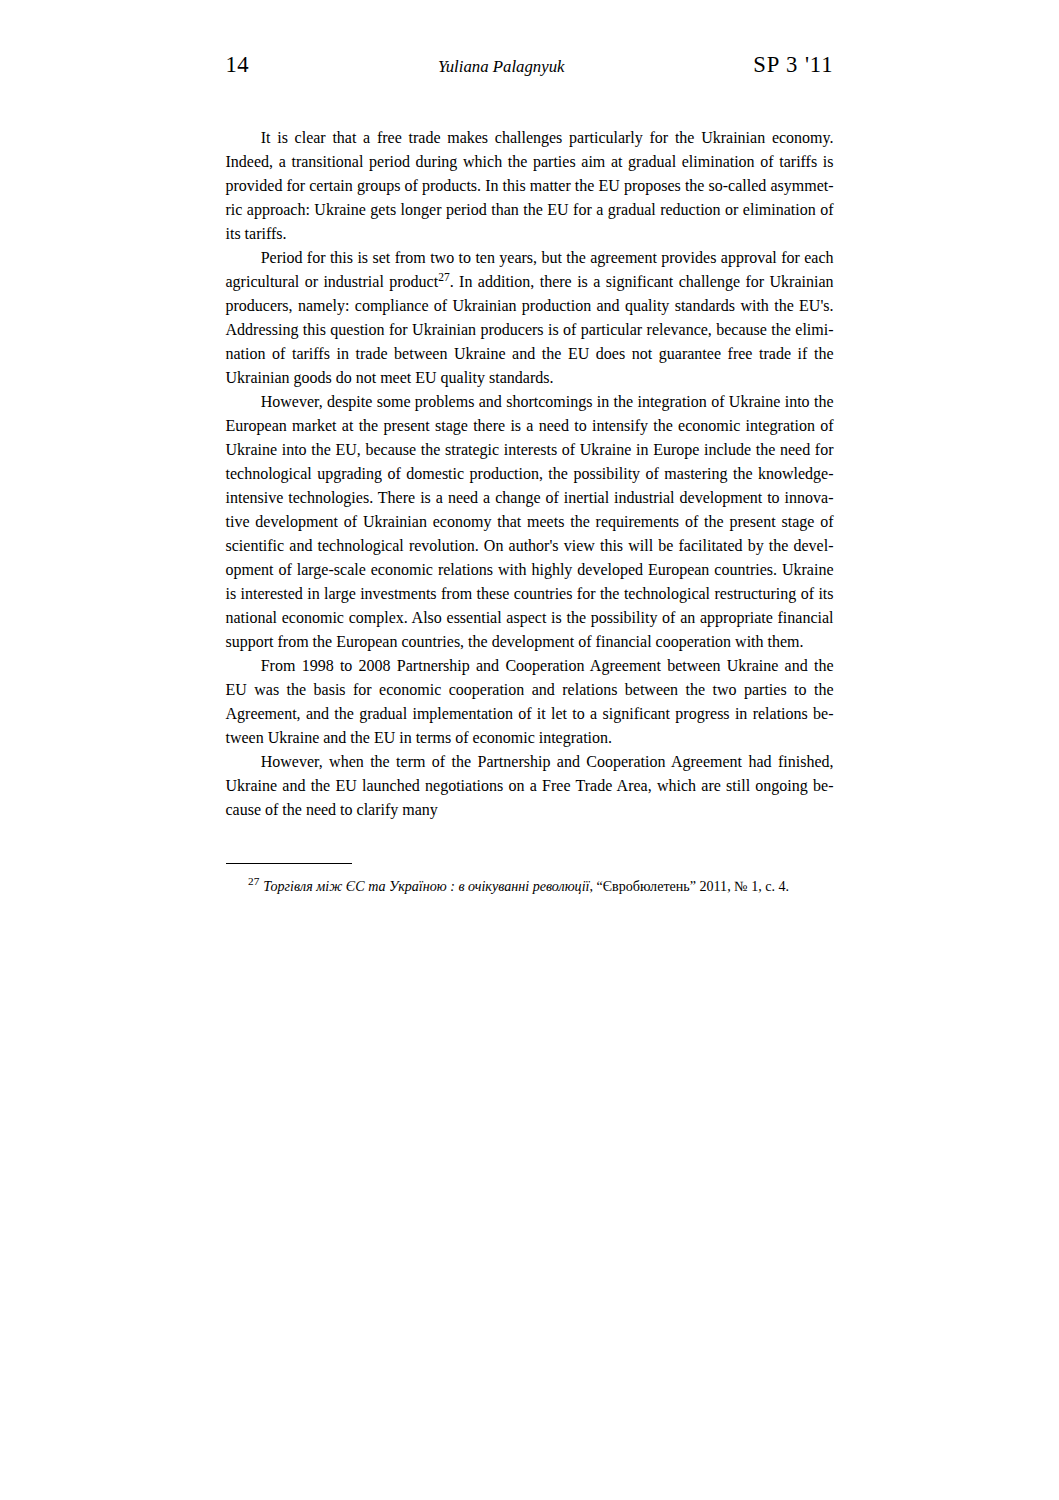14 Yuliana Palagnyuk SP 3 '11
It is clear that a free trade makes challenges particularly for the Ukrainian economy. Indeed, a transitional period during which the parties aim at gradual elimination of tariffs is provided for certain groups of products. In this matter the EU proposes the so-called asymmetric approach: Ukraine gets longer period than the EU for a gradual reduction or elimination of its tariffs.
Period for this is set from two to ten years, but the agreement provides approval for each agricultural or industrial product27. In addition, there is a significant challenge for Ukrainian producers, namely: compliance of Ukrainian production and quality standards with the EU's. Addressing this question for Ukrainian producers is of particular relevance, because the elimination of tariffs in trade between Ukraine and the EU does not guarantee free trade if the Ukrainian goods do not meet EU quality standards.
However, despite some problems and shortcomings in the integration of Ukraine into the European market at the present stage there is a need to intensify the economic integration of Ukraine into the EU, because the strategic interests of Ukraine in Europe include the need for technological upgrading of domestic production, the possibility of mastering the knowledge-intensive technologies. There is a need a change of inertial industrial development to innovative development of Ukrainian economy that meets the requirements of the present stage of scientific and technological revolution. On author's view this will be facilitated by the development of large-scale economic relations with highly developed European countries. Ukraine is interested in large investments from these countries for the technological restructuring of its national economic complex. Also essential aspect is the possibility of an appropriate financial support from the European countries, the development of financial cooperation with them.
From 1998 to 2008 Partnership and Cooperation Agreement between Ukraine and the EU was the basis for economic cooperation and relations between the two parties to the Agreement, and the gradual implementation of it let to a significant progress in relations between Ukraine and the EU in terms of economic integration.
However, when the term of the Partnership and Cooperation Agreement had finished, Ukraine and the EU launched negotiations on a Free Trade Area, which are still ongoing because of the need to clarify many
27 Торгівля між ЄС та Україною : в очікуванні революції, “Євробюлетень” 2011, № 1, с. 4.